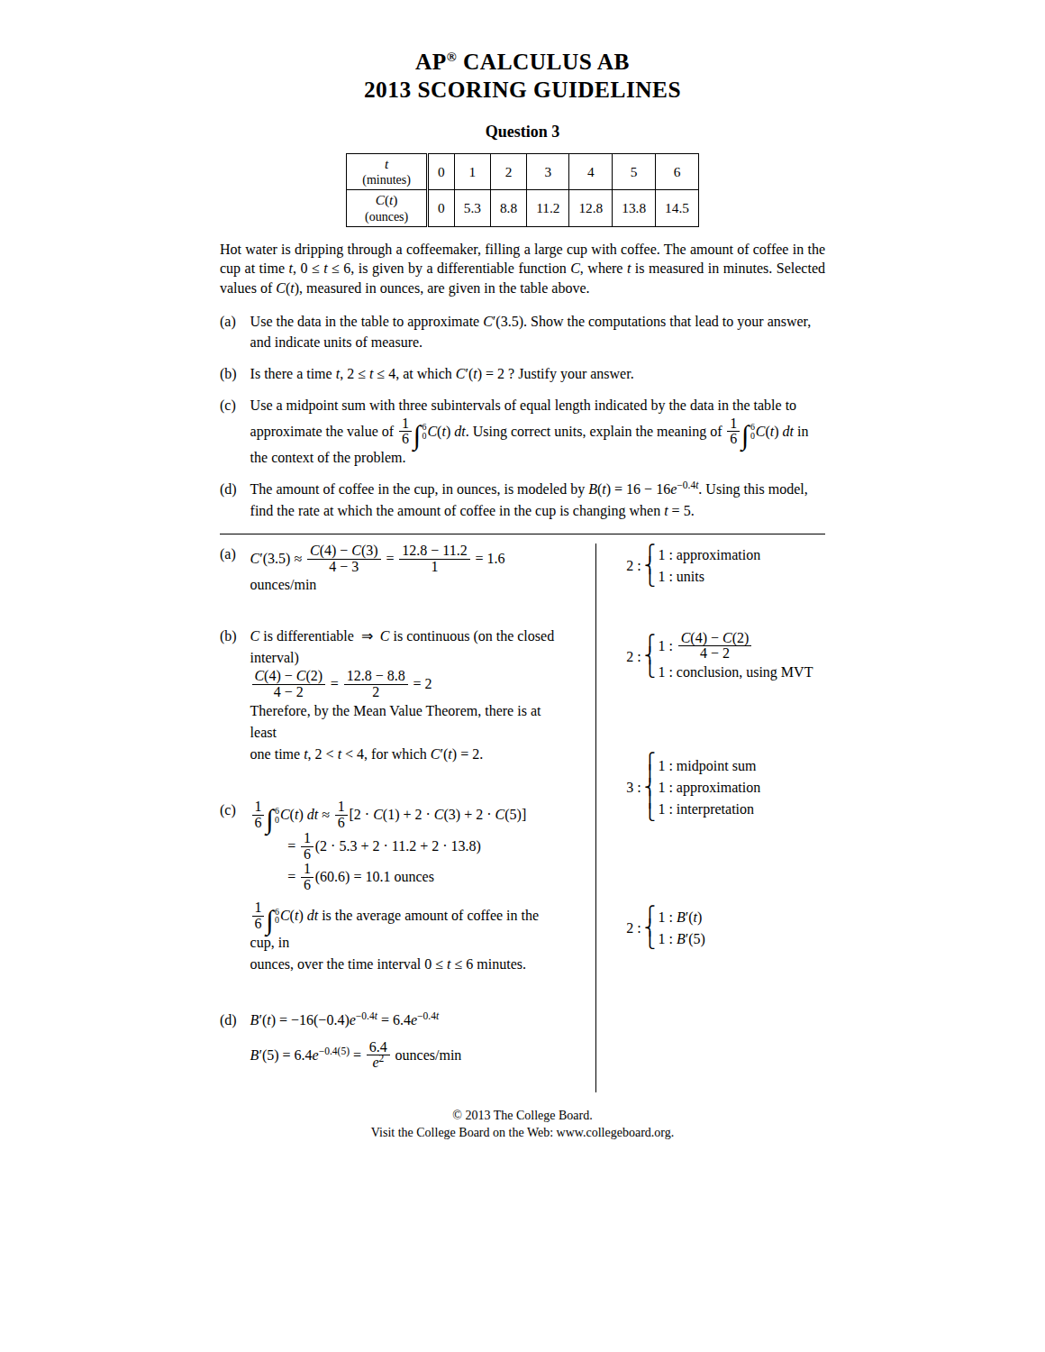AP® CALCULUS AB
2013 SCORING GUIDELINES
Question 3
| t (minutes) | 0 | 1 | 2 | 3 | 4 | 5 | 6 |
| C ( t ) (ounces) | 0 | 5.3 | 8.8 | 11.2 | 12.8 | 13.8 | 14.5 |
Hot water is dripping through a coffeemaker, filling a large cup with coffee. The amount of coffee in the cup at time t, 0 ≤ t ≤ 6, is given by a differentiable function C, where t is measured in minutes. Selected values of C(t), measured in ounces, are given in the table above.
(a) Use the data in the table to approximate C′(3.5). Show the computations that lead to your answer, and indicate units of measure.
(b) Is there a time t, 2 ≤ t ≤ 4, at which C′(t) = 2 ? Justify your answer.
(c) Use a midpoint sum with three subintervals of equal length indicated by the data in the table to approximate the value of 16∫60 C(t) dt. Using correct units, explain the meaning of 16∫60 C(t) dt in the context of the problem.
(d) The amount of coffee in the cup, in ounces, is modeled by B(t) = 16 − 16e−0.4t. Using this model, find the rate at which the amount of coffee in the cup is changing when t = 5.
(a) C′(3.5) ≈ C(4) − C(3) 4 − 3 = 12.8 − 11.21 = 1.6 ounces/min
(b) C is differentiable ⇒ C is continuous (on the closed interval) C(4) − C(2) 4 − 2 = 12.8 − 8.82 = 2 Therefore, by the Mean Value Theorem, there is at least one time t, 2 < t < 4, for which C′(t) = 2.
(c) 16∫60 C(t) dt ≈ 16[2 · C(1) + 2 · C(3) + 2 · C(5)] = 16(2 · 5.3 + 2 · 11.2 + 2 · 13.8) = 16(60.6) = 10.1 ounces 16∫60 C(t) dt is the average amount of coffee in the cup, in ounces, over the time interval 0 ≤ t ≤ 6 minutes.
(d) B′(t) = −16(−0.4)e−0.4t = 6.4e−0.4t B′(5) = 6.4e−0.4(5) = 6.4 e2 ounces/min
2 : ⎧⎨⎩ 1 : approximation 1 : units
2 : ⎧⎨⎩ 1 : C(4) − C(2) 4 − 2 1 : conclusion, using MVT
3 : ⎧⎪⎨⎪⎩ 1 : midpoint sum 1 : approximation 1 : interpretation
2 : ⎧⎨⎩ 1 : B′(t) 1 : B′(5)
© 2013 The College Board.
Visit the College Board on the Web: www.collegeboard.org.